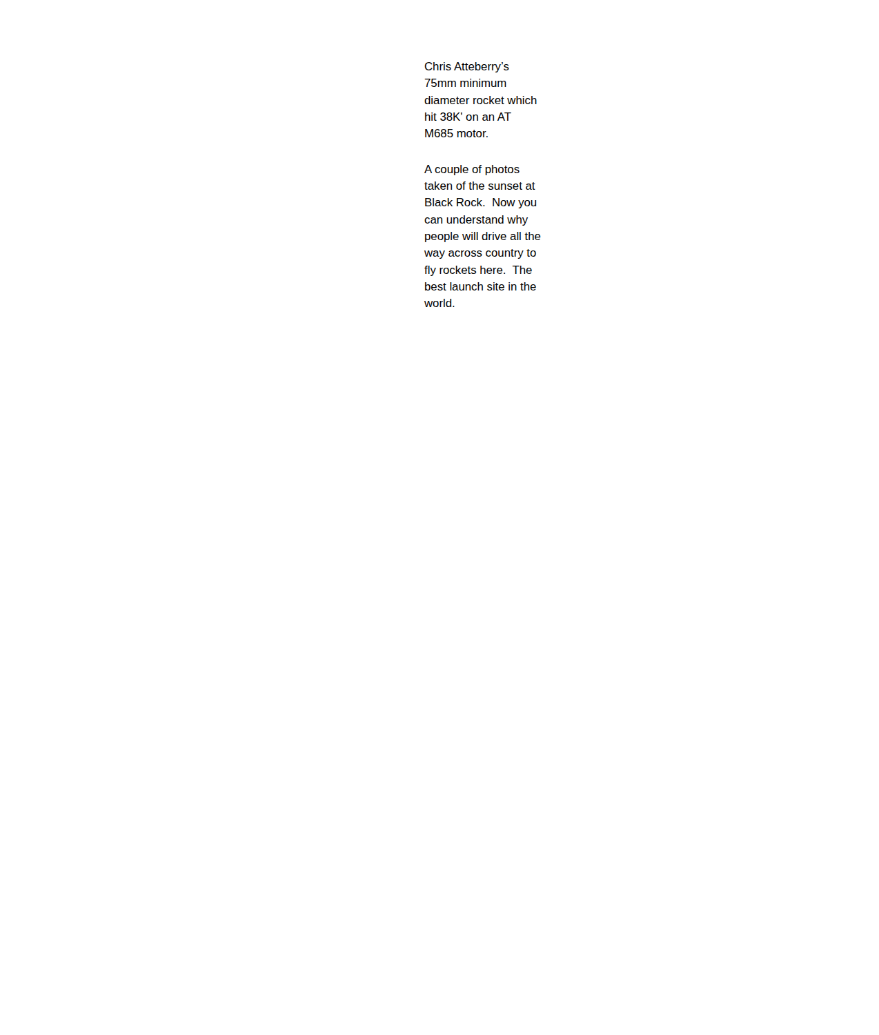Chris Atteberry’s 75mm minimum diameter rocket which hit 38K' on an AT M685 motor.
A couple of photos taken of the sunset at Black Rock. Now you can understand why people will drive all the way across country to fly rockets here. The best launch site in the world.